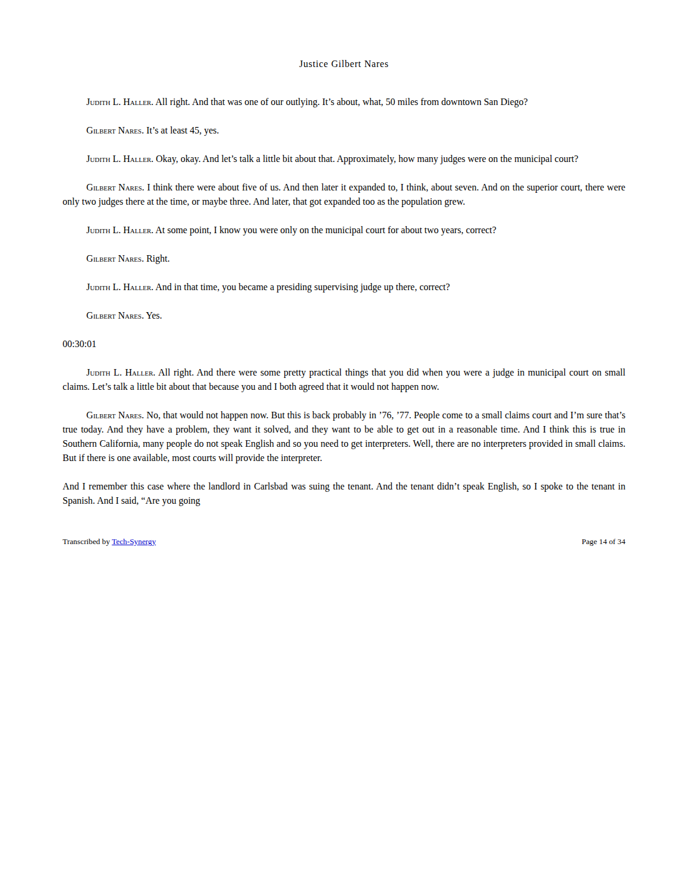Justice Gilbert Nares
Judith L. Haller. All right. And that was one of our outlying. It’s about, what, 50 miles from downtown San Diego?
Gilbert Nares. It’s at least 45, yes.
Judith L. Haller. Okay, okay. And let’s talk a little bit about that. Approximately, how many judges were on the municipal court?
Gilbert Nares. I think there were about five of us. And then later it expanded to, I think, about seven. And on the superior court, there were only two judges there at the time, or maybe three. And later, that got expanded too as the population grew.
Judith L. Haller. At some point, I know you were only on the municipal court for about two years, correct?
Gilbert Nares. Right.
Judith L. Haller. And in that time, you became a presiding supervising judge up there, correct?
Gilbert Nares. Yes.
00:30:01
Judith L. Haller. All right. And there were some pretty practical things that you did when you were a judge in municipal court on small claims. Let’s talk a little bit about that because you and I both agreed that it would not happen now.
Gilbert Nares. No, that would not happen now. But this is back probably in ’76, ’77. People come to a small claims court and I’m sure that’s true today. And they have a problem, they want it solved, and they want to be able to get out in a reasonable time. And I think this is true in Southern California, many people do not speak English and so you need to get interpreters. Well, there are no interpreters provided in small claims. But if there is one available, most courts will provide the interpreter.
And I remember this case where the landlord in Carlsbad was suing the tenant. And the tenant didn’t speak English, so I spoke to the tenant in Spanish. And I said, “Are you going
Transcribed by Tech-Synergy Page 14 of 34